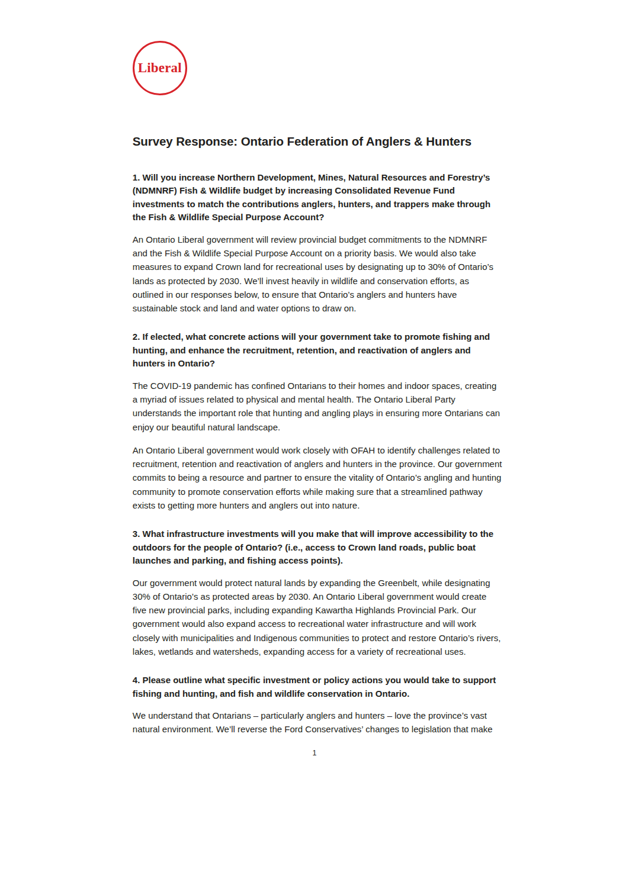Liberal
Survey Response: Ontario Federation of Anglers & Hunters
1. Will you increase Northern Development, Mines, Natural Resources and Forestry’s (NDMNRF) Fish & Wildlife budget by increasing Consolidated Revenue Fund investments to match the contributions anglers, hunters, and trappers make through the Fish & Wildlife Special Purpose Account?
An Ontario Liberal government will review provincial budget commitments to the NDMNRF and the Fish & Wildlife Special Purpose Account on a priority basis. We would also take measures to expand Crown land for recreational uses by designating up to 30% of Ontario’s lands as protected by 2030. We’ll invest heavily in wildlife and conservation efforts, as outlined in our responses below, to ensure that Ontario’s anglers and hunters have sustainable stock and land and water options to draw on.
2. If elected, what concrete actions will your government take to promote fishing and hunting, and enhance the recruitment, retention, and reactivation of anglers and hunters in Ontario?
The COVID-19 pandemic has confined Ontarians to their homes and indoor spaces, creating a myriad of issues related to physical and mental health. The Ontario Liberal Party understands the important role that hunting and angling plays in ensuring more Ontarians can enjoy our beautiful natural landscape.
An Ontario Liberal government would work closely with OFAH to identify challenges related to recruitment, retention and reactivation of anglers and hunters in the province. Our government commits to being a resource and partner to ensure the vitality of Ontario’s angling and hunting community to promote conservation efforts while making sure that a streamlined pathway exists to getting more hunters and anglers out into nature.
3. What infrastructure investments will you make that will improve accessibility to the outdoors for the people of Ontario? (i.e., access to Crown land roads, public boat launches and parking, and fishing access points).
Our government would protect natural lands by expanding the Greenbelt, while designating 30% of Ontario’s as protected areas by 2030. An Ontario Liberal government would create five new provincial parks, including expanding Kawartha Highlands Provincial Park. Our government would also expand access to recreational water infrastructure and will work closely with municipalities and Indigenous communities to protect and restore Ontario’s rivers, lakes, wetlands and watersheds, expanding access for a variety of recreational uses.
4. Please outline what specific investment or policy actions you would take to support fishing and hunting, and fish and wildlife conservation in Ontario.
We understand that Ontarians – particularly anglers and hunters – love the province’s vast natural environment. We’ll reverse the Ford Conservatives’ changes to legislation that make
1